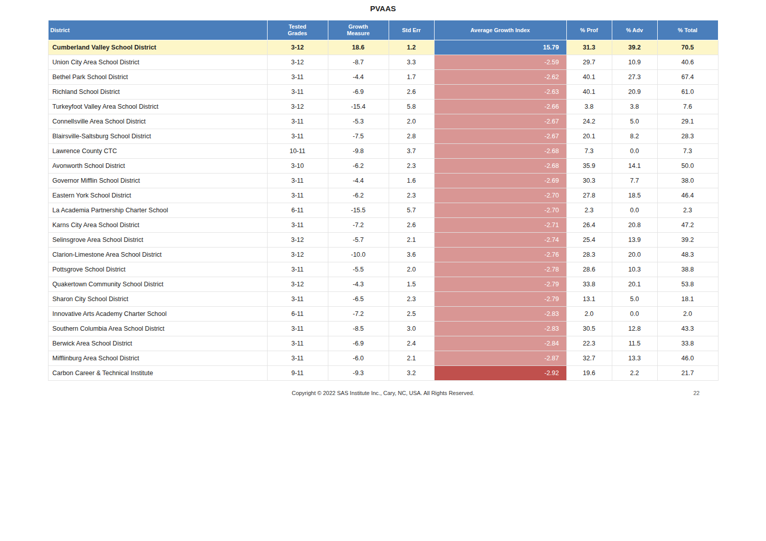PVAAS
| District | Tested Grades | Growth Measure | Std Err | Average Growth Index | % Prof | % Adv | % Total |
| --- | --- | --- | --- | --- | --- | --- | --- |
| Cumberland Valley School District | 3-12 | 18.6 | 1.2 | 15.79 | 31.3 | 39.2 | 70.5 |
| Union City Area School District | 3-12 | -8.7 | 3.3 | -2.59 | 29.7 | 10.9 | 40.6 |
| Bethel Park School District | 3-11 | -4.4 | 1.7 | -2.62 | 40.1 | 27.3 | 67.4 |
| Richland School District | 3-11 | -6.9 | 2.6 | -2.63 | 40.1 | 20.9 | 61.0 |
| Turkeyfoot Valley Area School District | 3-12 | -15.4 | 5.8 | -2.66 | 3.8 | 3.8 | 7.6 |
| Connellsville Area School District | 3-11 | -5.3 | 2.0 | -2.67 | 24.2 | 5.0 | 29.1 |
| Blairsville-Saltsburg School District | 3-11 | -7.5 | 2.8 | -2.67 | 20.1 | 8.2 | 28.3 |
| Lawrence County CTC | 10-11 | -9.8 | 3.7 | -2.68 | 7.3 | 0.0 | 7.3 |
| Avonworth School District | 3-10 | -6.2 | 2.3 | -2.68 | 35.9 | 14.1 | 50.0 |
| Governor Mifflin School District | 3-11 | -4.4 | 1.6 | -2.69 | 30.3 | 7.7 | 38.0 |
| Eastern York School District | 3-11 | -6.2 | 2.3 | -2.70 | 27.8 | 18.5 | 46.4 |
| La Academia Partnership Charter School | 6-11 | -15.5 | 5.7 | -2.70 | 2.3 | 0.0 | 2.3 |
| Karns City Area School District | 3-11 | -7.2 | 2.6 | -2.71 | 26.4 | 20.8 | 47.2 |
| Selinsgrove Area School District | 3-12 | -5.7 | 2.1 | -2.74 | 25.4 | 13.9 | 39.2 |
| Clarion-Limestone Area School District | 3-12 | -10.0 | 3.6 | -2.76 | 28.3 | 20.0 | 48.3 |
| Pottsgrove School District | 3-11 | -5.5 | 2.0 | -2.78 | 28.6 | 10.3 | 38.8 |
| Quakertown Community School District | 3-12 | -4.3 | 1.5 | -2.79 | 33.8 | 20.1 | 53.8 |
| Sharon City School District | 3-11 | -6.5 | 2.3 | -2.79 | 13.1 | 5.0 | 18.1 |
| Innovative Arts Academy Charter School | 6-11 | -7.2 | 2.5 | -2.83 | 2.0 | 0.0 | 2.0 |
| Southern Columbia Area School District | 3-11 | -8.5 | 3.0 | -2.83 | 30.5 | 12.8 | 43.3 |
| Berwick Area School District | 3-11 | -6.9 | 2.4 | -2.84 | 22.3 | 11.5 | 33.8 |
| Mifflinburg Area School District | 3-11 | -6.0 | 2.1 | -2.87 | 32.7 | 13.3 | 46.0 |
| Carbon Career & Technical Institute | 9-11 | -9.3 | 3.2 | -2.92 | 19.6 | 2.2 | 21.7 |
Copyright © 2022 SAS Institute Inc., Cary, NC, USA. All Rights Reserved. 22